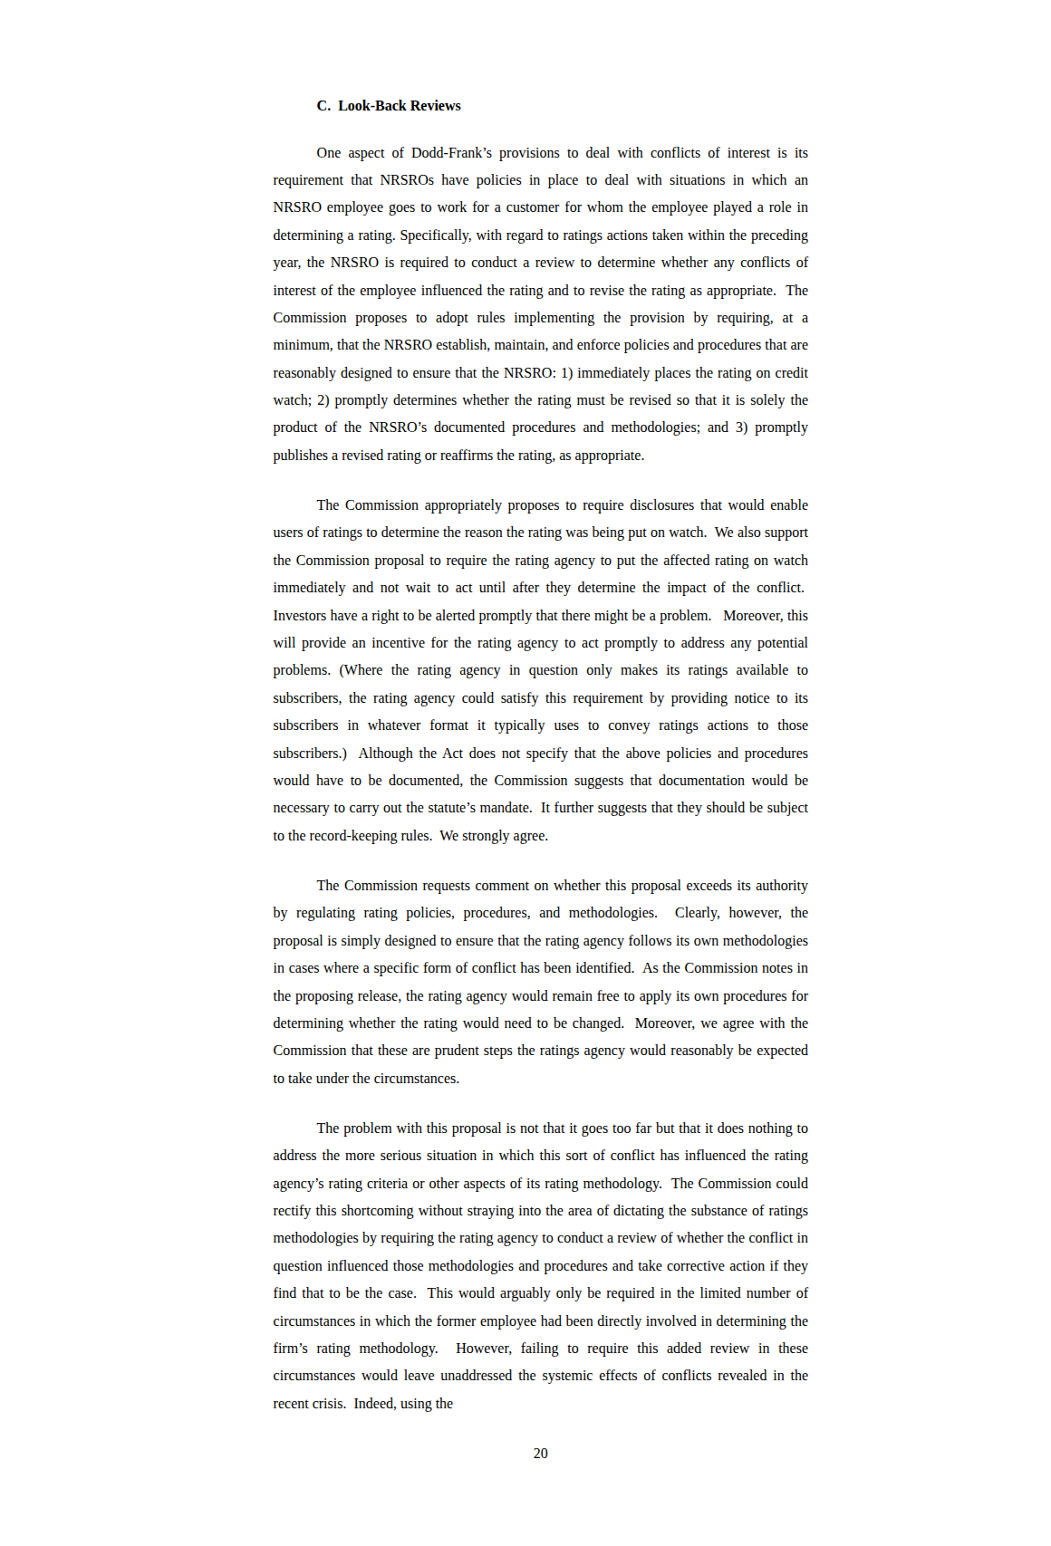C. Look-Back Reviews
One aspect of Dodd-Frank’s provisions to deal with conflicts of interest is its requirement that NRSROs have policies in place to deal with situations in which an NRSRO employee goes to work for a customer for whom the employee played a role in determining a rating. Specifically, with regard to ratings actions taken within the preceding year, the NRSRO is required to conduct a review to determine whether any conflicts of interest of the employee influenced the rating and to revise the rating as appropriate. The Commission proposes to adopt rules implementing the provision by requiring, at a minimum, that the NRSRO establish, maintain, and enforce policies and procedures that are reasonably designed to ensure that the NRSRO: 1) immediately places the rating on credit watch; 2) promptly determines whether the rating must be revised so that it is solely the product of the NRSRO’s documented procedures and methodologies; and 3) promptly publishes a revised rating or reaffirms the rating, as appropriate.
The Commission appropriately proposes to require disclosures that would enable users of ratings to determine the reason the rating was being put on watch. We also support the Commission proposal to require the rating agency to put the affected rating on watch immediately and not wait to act until after they determine the impact of the conflict. Investors have a right to be alerted promptly that there might be a problem. Moreover, this will provide an incentive for the rating agency to act promptly to address any potential problems. (Where the rating agency in question only makes its ratings available to subscribers, the rating agency could satisfy this requirement by providing notice to its subscribers in whatever format it typically uses to convey ratings actions to those subscribers.) Although the Act does not specify that the above policies and procedures would have to be documented, the Commission suggests that documentation would be necessary to carry out the statute’s mandate. It further suggests that they should be subject to the record-keeping rules. We strongly agree.
The Commission requests comment on whether this proposal exceeds its authority by regulating rating policies, procedures, and methodologies. Clearly, however, the proposal is simply designed to ensure that the rating agency follows its own methodologies in cases where a specific form of conflict has been identified. As the Commission notes in the proposing release, the rating agency would remain free to apply its own procedures for determining whether the rating would need to be changed. Moreover, we agree with the Commission that these are prudent steps the ratings agency would reasonably be expected to take under the circumstances.
The problem with this proposal is not that it goes too far but that it does nothing to address the more serious situation in which this sort of conflict has influenced the rating agency’s rating criteria or other aspects of its rating methodology. The Commission could rectify this shortcoming without straying into the area of dictating the substance of ratings methodologies by requiring the rating agency to conduct a review of whether the conflict in question influenced those methodologies and procedures and take corrective action if they find that to be the case. This would arguably only be required in the limited number of circumstances in which the former employee had been directly involved in determining the firm’s rating methodology. However, failing to require this added review in these circumstances would leave unaddressed the systemic effects of conflicts revealed in the recent crisis. Indeed, using the
20